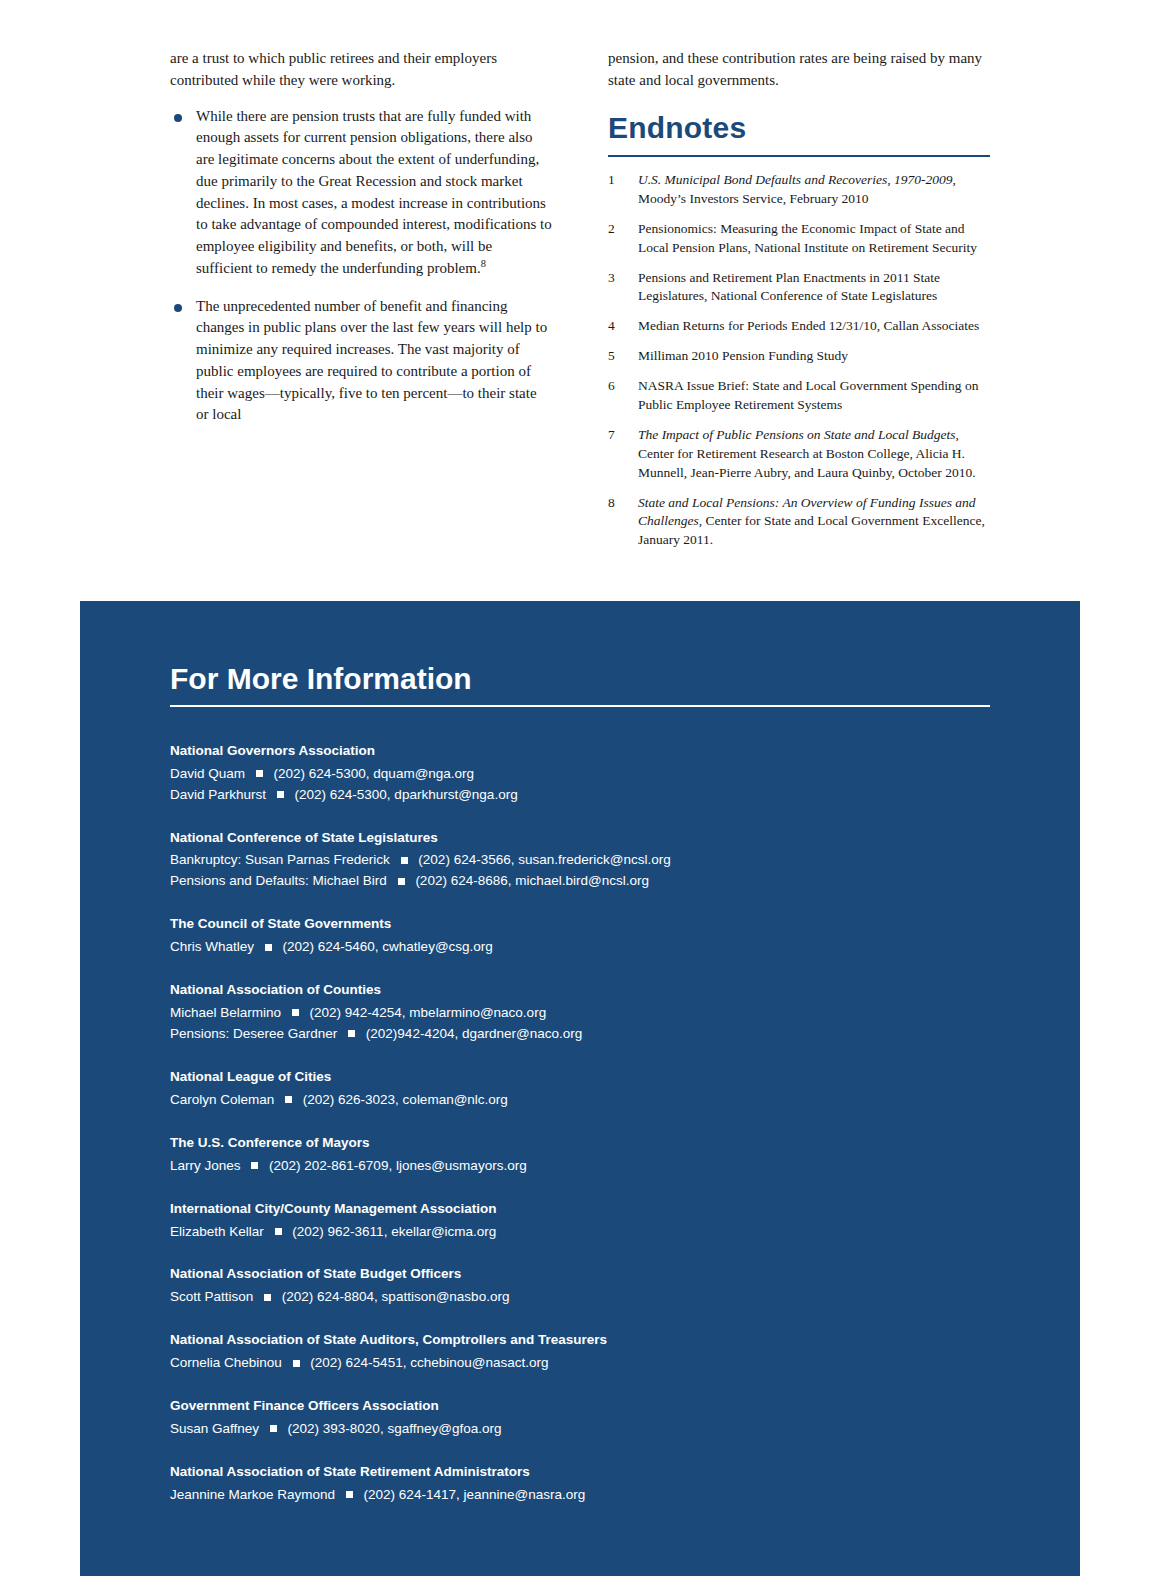are a trust to which public retirees and their employers contributed while they were working.
While there are pension trusts that are fully funded with enough assets for current pension obligations, there also are legitimate concerns about the extent of underfunding, due primarily to the Great Recession and stock market declines. In most cases, a modest increase in contributions to take advantage of compounded interest, modifications to employee eligibility and benefits, or both, will be sufficient to remedy the underfunding problem.8
The unprecedented number of benefit and financing changes in public plans over the last few years will help to minimize any required increases. The vast majority of public employees are required to contribute a portion of their wages—typically, five to ten percent—to their state or local
pension, and these contribution rates are being raised by many state and local governments.
Endnotes
U.S. Municipal Bond Defaults and Recoveries, 1970-2009, Moody’s Investors Service, February 2010
Pensionomics: Measuring the Economic Impact of State and Local Pension Plans, National Institute on Retirement Security
Pensions and Retirement Plan Enactments in 2011 State Legislatures, National Conference of State Legislatures
Median Returns for Periods Ended 12/31/10, Callan Associates
Milliman 2010 Pension Funding Study
NASRA Issue Brief: State and Local Government Spending on Public Employee Retirement Systems
The Impact of Public Pensions on State and Local Budgets, Center for Retirement Research at Boston College, Alicia H. Munnell, Jean-Pierre Aubry, and Laura Quinby, October 2010.
State and Local Pensions: An Overview of Funding Issues and Challenges, Center for State and Local Government Excellence, January 2011.
For More Information
National Governors Association David Quam (202) 624-5300, dquam@nga.org David Parkhurst (202) 624-5300, dparkhurst@nga.org
National Conference of State Legislatures Bankruptcy: Susan Parnas Frederick (202) 624-3566, susan.frederick@ncsl.org Pensions and Defaults: Michael Bird (202) 624-8686, michael.bird@ncsl.org
The Council of State Governments Chris Whatley (202) 624-5460, cwhatley@csg.org
National Association of Counties Michael Belarmino (202) 942-4254, mbelarmino@naco.org Pensions: Deseree Gardner (202)942-4204, dgardner@naco.org
National League of Cities Carolyn Coleman (202) 626-3023, coleman@nlc.org
The U.S. Conference of Mayors Larry Jones (202) 202-861-6709, ljones@usmayors.org
International City/County Management Association Elizabeth Kellar (202) 962-3611, ekellar@icma.org
National Association of State Budget Officers Scott Pattison (202) 624-8804, spattison@nasbo.org
National Association of State Auditors, Comptrollers and Treasurers Cornelia Chebinou (202) 624-5451, cchebinou@nasact.org
Government Finance Officers Association Susan Gaffney (202) 393-8020, sgaffney@gfoa.org
National Association of State Retirement Administrators Jeannine Markoe Raymond (202) 624-1417, jeannine@nasra.org